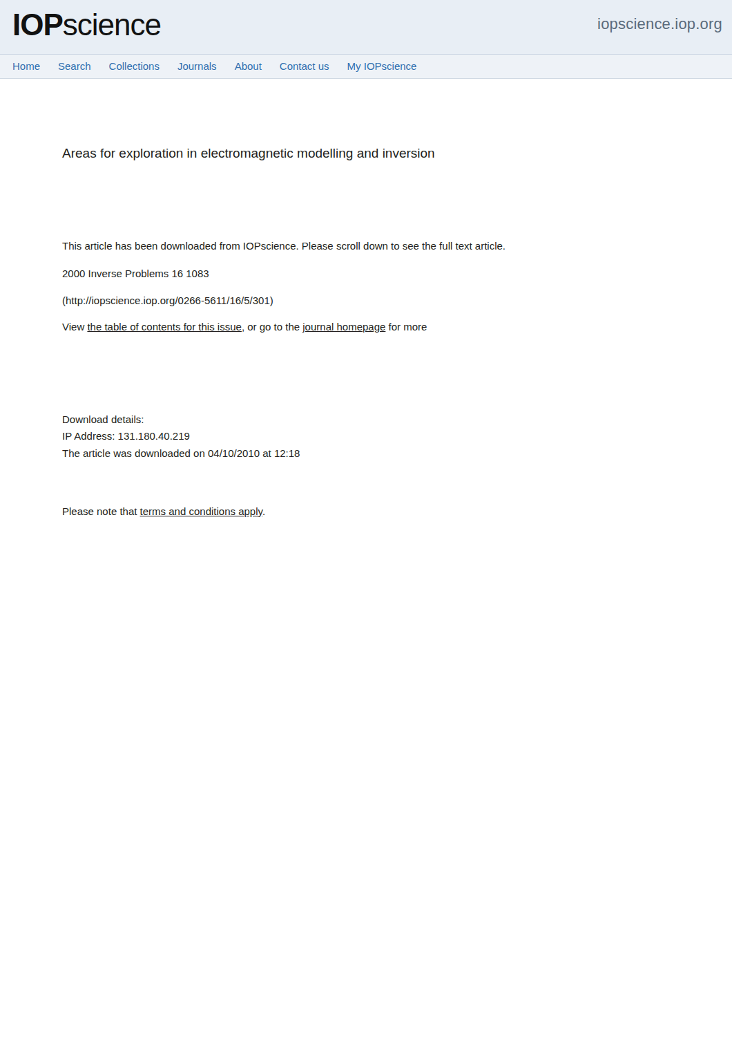IOP science
iopscience.iop.org
Home
Search
Collections
Journals
About
Contact us
My IOPscience
Areas for exploration in electromagnetic modelling and inversion
This article has been downloaded from IOPscience. Please scroll down to see the full text article.
2000 Inverse Problems 16 1083
(http://iopscience.iop.org/0266-5611/16/5/301)
View the table of contents for this issue, or go to the journal homepage for more
Download details:
IP Address: 131.180.40.219
The article was downloaded on 04/10/2010 at 12:18
Please note that terms and conditions apply.